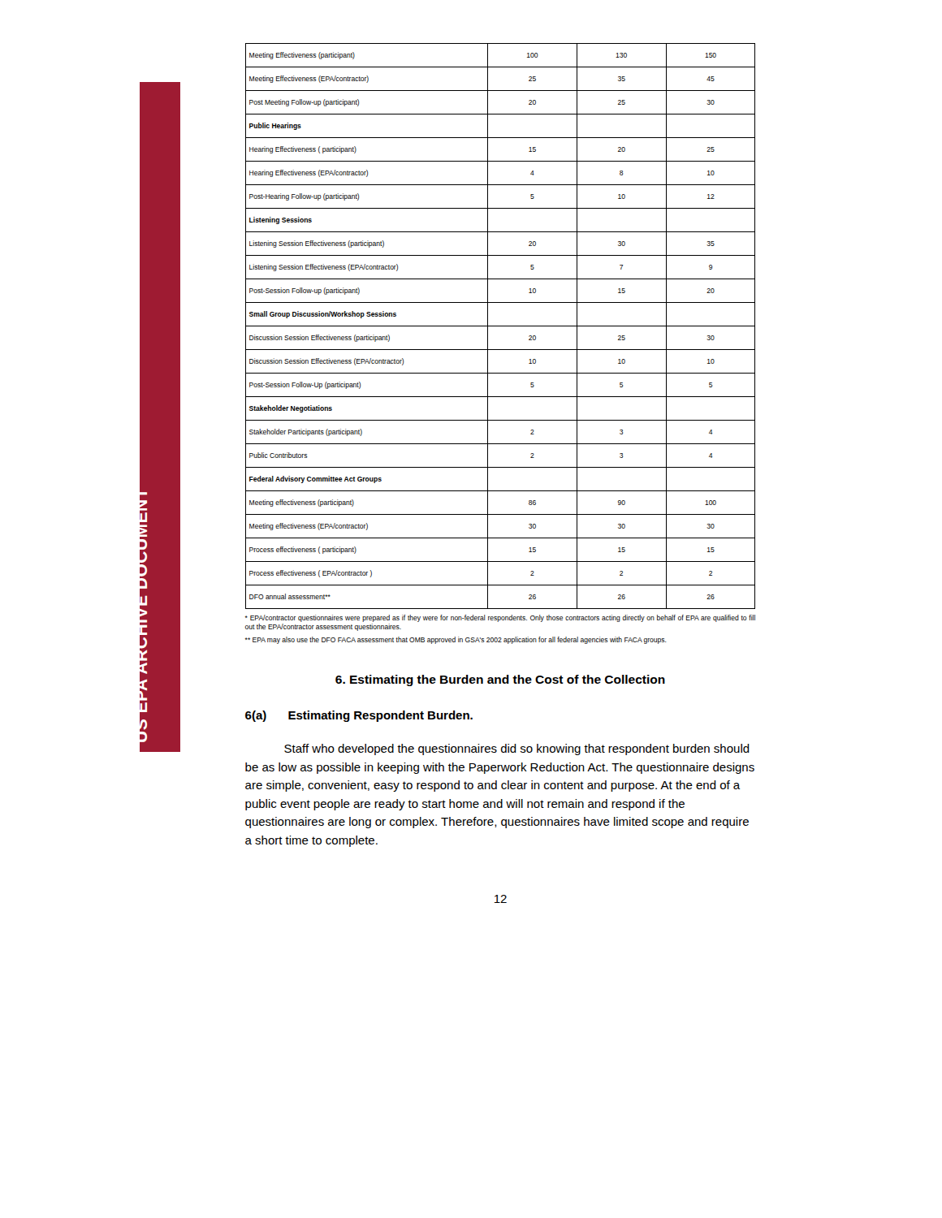US EPA ARCHIVE DOCUMENT
| Meeting Effectiveness (participant) | 100 | 130 | 150 |
| Meeting Effectiveness (EPA/contractor) | 25 | 35 | 45 |
| Post Meeting Follow-up (participant) | 20 | 25 | 30 |
| Public Hearings | | | |
| Hearing Effectiveness ( participant) | 15 | 20 | 25 |
| Hearing Effectiveness (EPA/contractor) | 4 | 8 | 10 |
| Post-Hearing Follow-up (participant) | 5 | 10 | 12 |
| Listening Sessions | | | |
| Listening Session Effectiveness (participant) | 20 | 30 | 35 |
| Listening Session Effectiveness (EPA/contractor) | 5 | 7 | 9 |
| Post-Session Follow-up (participant) | 10 | 15 | 20 |
| Small Group Discussion/Workshop Sessions | | | |
| Discussion Session Effectiveness (participant) | 20 | 25 | 30 |
| Discussion Session Effectiveness (EPA/contractor) | 10 | 10 | 10 |
| Post-Session Follow-Up (participant) | 5 | 5 | 5 |
| Stakeholder Negotiations | | | |
| Stakeholder Participants (participant) | 2 | 3 | 4 |
| Public Contributors | 2 | 3 | 4 |
| Federal Advisory Committee Act Groups | | | |
| Meeting effectiveness (participant) | 86 | 90 | 100 |
| Meeting effectiveness (EPA/contractor) | 30 | 30 | 30 |
| Process effectiveness ( participant) | 15 | 15 | 15 |
| Process effectiveness ( EPA/contractor ) | 2 | 2 | 2 |
| DFO annual assessment** | 26 | 26 | 26 |
* EPA/contractor questionnaires were prepared as if they were for non-federal respondents. Only those contractors acting directly on behalf of EPA are qualified to fill out the EPA/contractor assessment questionnaires.
** EPA may also use the DFO FACA assessment that OMB approved in GSA's 2002 application for all federal agencies with FACA groups.
6. Estimating the Burden and the Cost of the Collection
6(a) Estimating Respondent Burden.
Staff who developed the questionnaires did so knowing that respondent burden should be as low as possible in keeping with the Paperwork Reduction Act. The questionnaire designs are simple, convenient, easy to respond to and clear in content and purpose. At the end of a public event people are ready to start home and will not remain and respond if the questionnaires are long or complex. Therefore, questionnaires have limited scope and require a short time to complete.
12